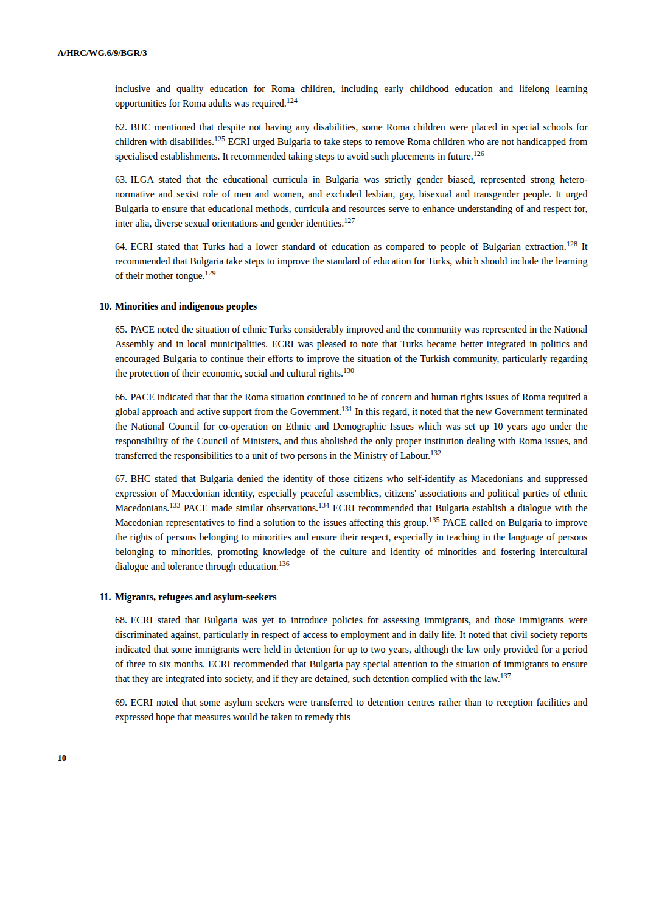A/HRC/WG.6/9/BGR/3
inclusive and quality education for Roma children, including early childhood education and lifelong learning opportunities for Roma adults was required.124
62. BHC mentioned that despite not having any disabilities, some Roma children were placed in special schools for children with disabilities.125 ECRI urged Bulgaria to take steps to remove Roma children who are not handicapped from specialised establishments. It recommended taking steps to avoid such placements in future.126
63. ILGA stated that the educational curricula in Bulgaria was strictly gender biased, represented strong hetero-normative and sexist role of men and women, and excluded lesbian, gay, bisexual and transgender people. It urged Bulgaria to ensure that educational methods, curricula and resources serve to enhance understanding of and respect for, inter alia, diverse sexual orientations and gender identities.127
64. ECRI stated that Turks had a lower standard of education as compared to people of Bulgarian extraction.128 It recommended that Bulgaria take steps to improve the standard of education for Turks, which should include the learning of their mother tongue.129
10. Minorities and indigenous peoples
65. PACE noted the situation of ethnic Turks considerably improved and the community was represented in the National Assembly and in local municipalities. ECRI was pleased to note that Turks became better integrated in politics and encouraged Bulgaria to continue their efforts to improve the situation of the Turkish community, particularly regarding the protection of their economic, social and cultural rights.130
66. PACE indicated that that the Roma situation continued to be of concern and human rights issues of Roma required a global approach and active support from the Government.131 In this regard, it noted that the new Government terminated the National Council for co-operation on Ethnic and Demographic Issues which was set up 10 years ago under the responsibility of the Council of Ministers, and thus abolished the only proper institution dealing with Roma issues, and transferred the responsibilities to a unit of two persons in the Ministry of Labour.132
67. BHC stated that Bulgaria denied the identity of those citizens who self-identify as Macedonians and suppressed expression of Macedonian identity, especially peaceful assemblies, citizens' associations and political parties of ethnic Macedonians.133 PACE made similar observations.134 ECRI recommended that Bulgaria establish a dialogue with the Macedonian representatives to find a solution to the issues affecting this group.135 PACE called on Bulgaria to improve the rights of persons belonging to minorities and ensure their respect, especially in teaching in the language of persons belonging to minorities, promoting knowledge of the culture and identity of minorities and fostering intercultural dialogue and tolerance through education.136
11. Migrants, refugees and asylum-seekers
68. ECRI stated that Bulgaria was yet to introduce policies for assessing immigrants, and those immigrants were discriminated against, particularly in respect of access to employment and in daily life. It noted that civil society reports indicated that some immigrants were held in detention for up to two years, although the law only provided for a period of three to six months. ECRI recommended that Bulgaria pay special attention to the situation of immigrants to ensure that they are integrated into society, and if they are detained, such detention complied with the law.137
69. ECRI noted that some asylum seekers were transferred to detention centres rather than to reception facilities and expressed hope that measures would be taken to remedy this
10